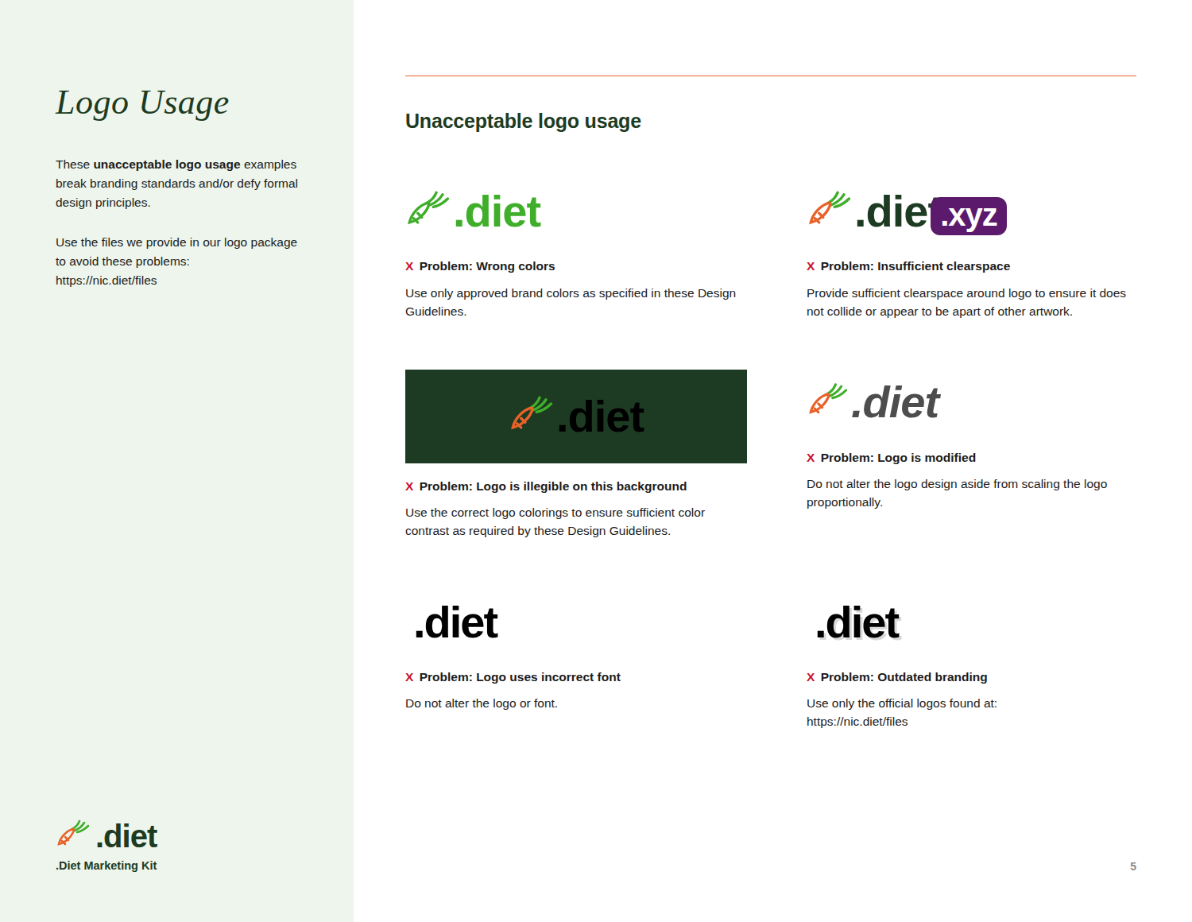Logo Usage
These unacceptable logo usage examples break branding standards and/or defy formal design principles.
Use the files we provide in our logo package to avoid these problems:
https://nic.diet/files
.diet
.Diet Marketing Kit
Unacceptable logo usage
.diet
X Problem: Wrong colors
Use only approved brand colors as specified in these Design Guidelines.
.diet .xyz
X Problem: Insufficient clearspace
Provide sufficient clearspace around logo to ensure it does not collide or appear to be apart of other artwork.
.diet
X Problem: Logo is illegible on this background
Use the correct logo colorings to ensure sufficient color contrast as required by these Design Guidelines.
.diet
X Problem: Logo is modified
Do not alter the logo design aside from scaling the logo proportionally.
.diet
X Problem: Logo uses incorrect font
Do not alter the logo or font.
.diet
X Problem: Outdated branding
Use only the official logos found at:
https://nic.diet/files
5